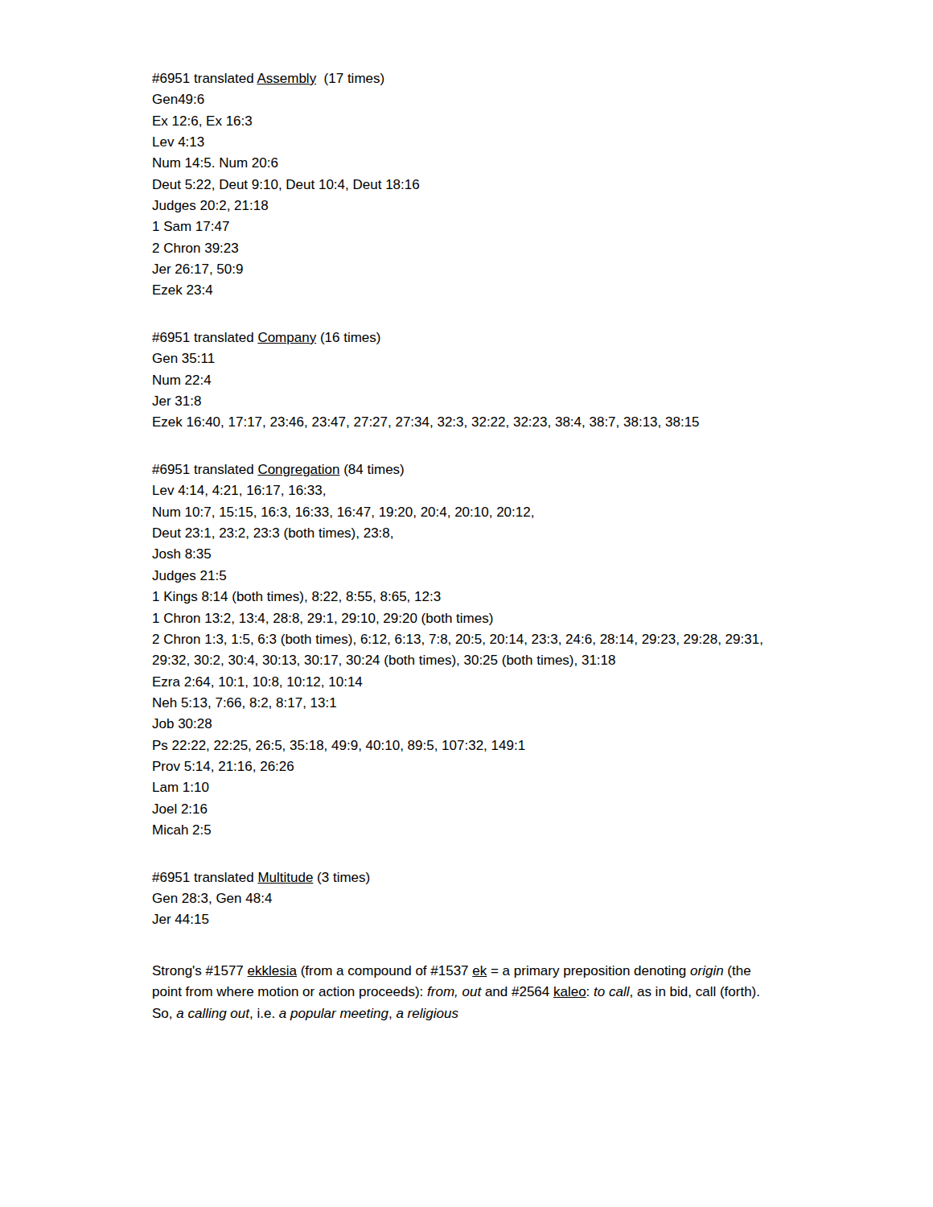#6951 translated Assembly (17 times)
Gen49:6
Ex 12:6, Ex 16:3
Lev 4:13
Num 14:5. Num 20:6
Deut 5:22, Deut 9:10, Deut 10:4, Deut 18:16
Judges 20:2, 21:18
1 Sam 17:47
2 Chron 39:23
Jer 26:17, 50:9
Ezek 23:4
#6951 translated Company (16 times)
Gen 35:11
Num 22:4
Jer 31:8
Ezek 16:40, 17:17, 23:46, 23:47, 27:27, 27:34, 32:3, 32:22, 32:23, 38:4, 38:7, 38:13, 38:15
#6951 translated Congregation (84 times)
Lev 4:14, 4:21, 16:17, 16:33,
Num 10:7, 15:15, 16:3, 16:33, 16:47, 19:20, 20:4, 20:10, 20:12,
Deut 23:1, 23:2, 23:3 (both times), 23:8,
Josh 8:35
Judges 21:5
1 Kings 8:14 (both times), 8:22, 8:55, 8:65, 12:3
1 Chron 13:2, 13:4, 28:8, 29:1, 29:10, 29:20 (both times)
2 Chron 1:3, 1:5, 6:3 (both times), 6:12, 6:13, 7:8, 20:5, 20:14, 23:3, 24:6, 28:14, 29:23, 29:28, 29:31, 29:32, 30:2, 30:4, 30:13, 30:17, 30:24 (both times), 30:25 (both times), 31:18
Ezra 2:64, 10:1, 10:8, 10:12, 10:14
Neh 5:13, 7:66, 8:2, 8:17, 13:1
Job 30:28
Ps 22:22, 22:25, 26:5, 35:18, 49:9, 40:10, 89:5, 107:32, 149:1
Prov 5:14, 21:16, 26:26
Lam 1:10
Joel 2:16
Micah 2:5
#6951 translated Multitude (3 times)
Gen 28:3, Gen 48:4
Jer 44:15
Strong's #1577 ekklesia (from a compound of #1537 ek = a primary preposition denoting origin (the point from where motion or action proceeds): from, out and #2564 kaleo: to call, as in bid, call (forth). So, a calling out, i.e. a popular meeting, a religious